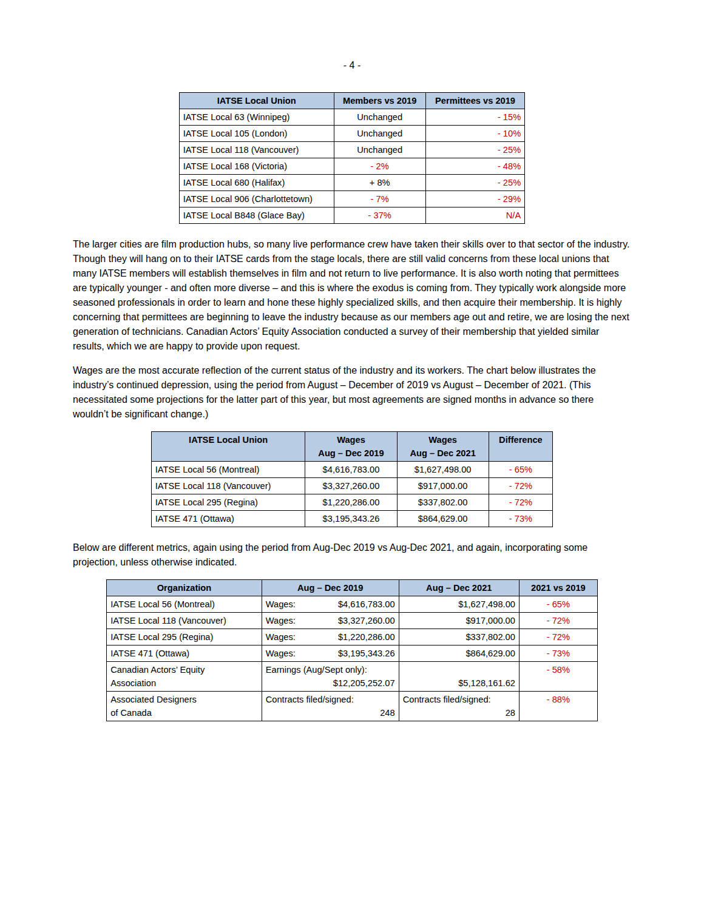- 4 -
| IATSE Local Union | Members vs 2019 | Permittees vs 2019 |
| --- | --- | --- |
| IATSE Local 63 (Winnipeg) | Unchanged | - 15% |
| IATSE Local 105 (London) | Unchanged | - 10% |
| IATSE Local 118 (Vancouver) | Unchanged | - 25% |
| IATSE Local 168 (Victoria) | - 2% | - 48% |
| IATSE Local 680 (Halifax) | + 8% | - 25% |
| IATSE Local 906 (Charlottetown) | - 7% | - 29% |
| IATSE Local B848 (Glace Bay) | - 37% | N/A |
The larger cities are film production hubs, so many live performance crew have taken their skills over to that sector of the industry. Though they will hang on to their IATSE cards from the stage locals, there are still valid concerns from these local unions that many IATSE members will establish themselves in film and not return to live performance. It is also worth noting that permittees are typically younger - and often more diverse – and this is where the exodus is coming from. They typically work alongside more seasoned professionals in order to learn and hone these highly specialized skills, and then acquire their membership. It is highly concerning that permittees are beginning to leave the industry because as our members age out and retire, we are losing the next generation of technicians. Canadian Actors’ Equity Association conducted a survey of their membership that yielded similar results, which we are happy to provide upon request.
Wages are the most accurate reflection of the current status of the industry and its workers. The chart below illustrates the industry’s continued depression, using the period from August – December of 2019 vs August – December of 2021. (This necessitated some projections for the latter part of this year, but most agreements are signed months in advance so there wouldn’t be significant change.)
| IATSE Local Union | Wages Aug – Dec 2019 | Wages Aug – Dec 2021 | Difference |
| --- | --- | --- | --- |
| IATSE Local 56 (Montreal) | $4,616,783.00 | $1,627,498.00 | - 65% |
| IATSE Local 118 (Vancouver) | $3,327,260.00 | $917,000.00 | - 72% |
| IATSE Local 295 (Regina) | $1,220,286.00 | $337,802.00 | - 72% |
| IATSE 471 (Ottawa) | $3,195,343.26 | $864,629.00 | - 73% |
Below are different metrics, again using the period from Aug-Dec 2019 vs Aug-Dec 2021, and again, incorporating some projection, unless otherwise indicated.
| Organization | Aug – Dec 2019 | Aug – Dec 2021 | 2021 vs 2019 |
| --- | --- | --- | --- |
| IATSE Local 56 (Montreal) | Wages: $4,616,783.00 | $1,627,498.00 | - 65% |
| IATSE Local 118 (Vancouver) | Wages: $3,327,260.00 | $917,000.00 | - 72% |
| IATSE Local 295 (Regina) | Wages: $1,220,286.00 | $337,802.00 | - 72% |
| IATSE 471 (Ottawa) | Wages: $3,195,343.26 | $864,629.00 | - 73% |
| Canadian Actors’ Equity Association | Earnings (Aug/Sept only): $12,205,252.07 | $5,128,161.62 | - 58% |
| Associated Designers of Canada | Contracts filed/signed: 248 | Contracts filed/signed: 28 | - 88% |